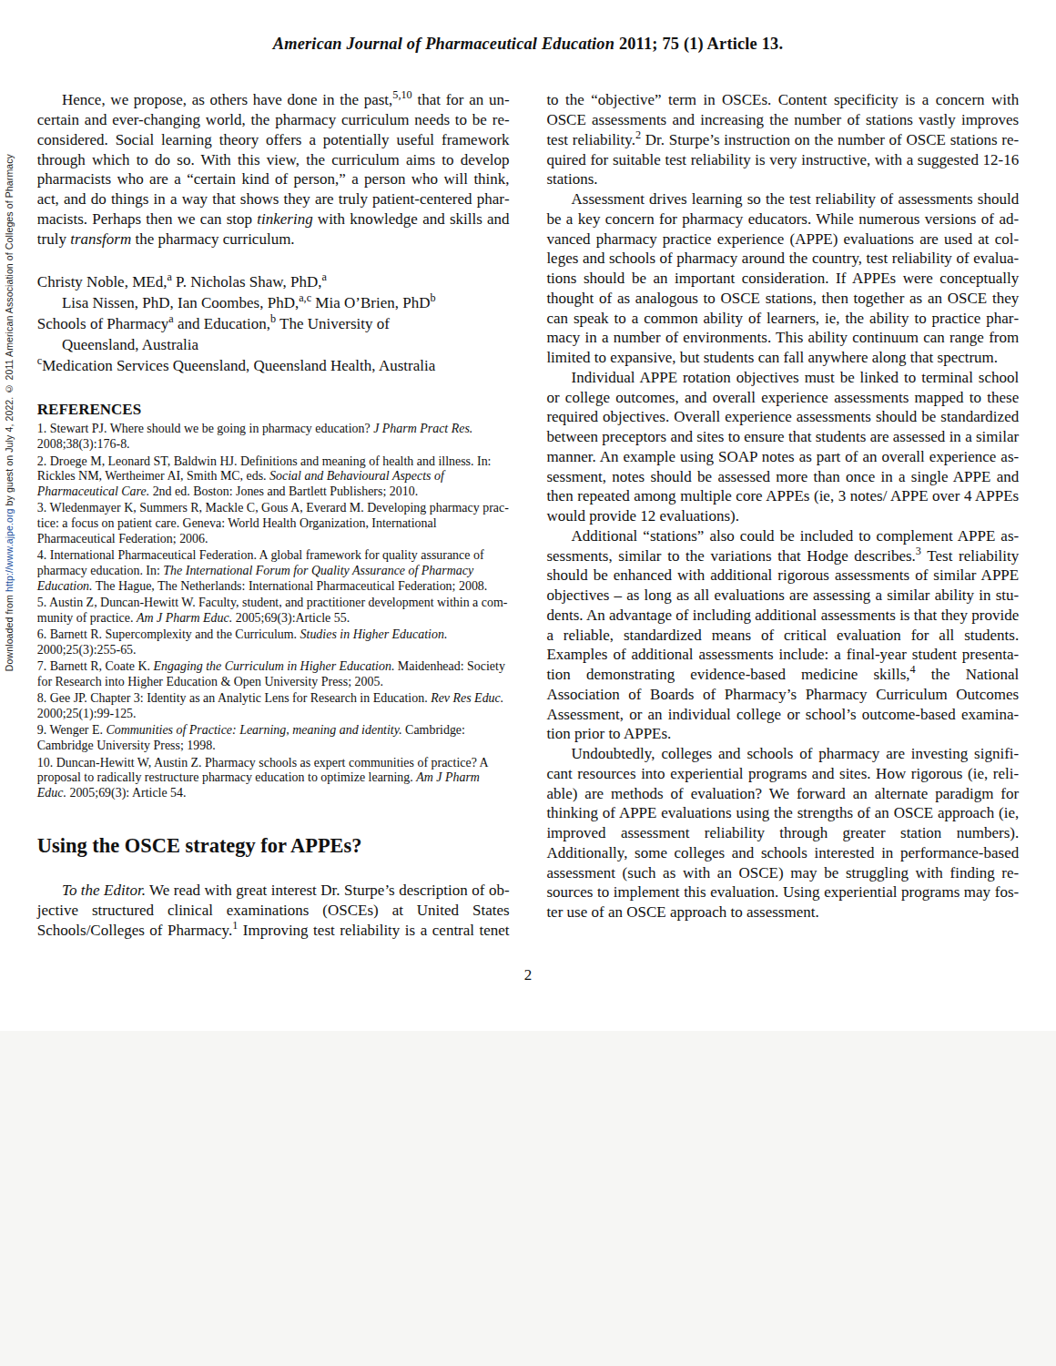American Journal of Pharmaceutical Education 2011; 75 (1) Article 13.
Downloaded from http://www.ajpe.org by guest on July 4, 2022. © 2011 American Association of Colleges of Pharmacy
Hence, we propose, as others have done in the past,5,10 that for an uncertain and ever-changing world, the pharmacy curriculum needs to be reconsidered. Social learning theory offers a potentially useful framework through which to do so. With this view, the curriculum aims to develop pharmacists who are a “certain kind of person,” a person who will think, act, and do things in a way that shows they are truly patient-centered pharmacists. Perhaps then we can stop tinkering with knowledge and skills and truly transform the pharmacy curriculum.
Christy Noble, MEd,a P. Nicholas Shaw, PhD,a Lisa Nissen, PhD, Ian Coombes, PhD,a,c Mia O’Brien, PhDb Schools of Pharmacya and Education,b The University of Queensland, Australia cMedication Services Queensland, Queensland Health, Australia
REFERENCES
1. Stewart PJ. Where should we be going in pharmacy education? J Pharm Pract Res. 2008;38(3):176-8.
2. Droege M, Leonard ST, Baldwin HJ. Definitions and meaning of health and illness. In: Rickles NM, Wertheimer AI, Smith MC, eds. Social and Behavioural Aspects of Pharmaceutical Care. 2nd ed. Boston: Jones and Bartlett Publishers; 2010.
3. Wledenmayer K, Summers R, Mackle C, Gous A, Everard M. Developing pharmacy practice: a focus on patient care. Geneva: World Health Organization, International Pharmaceutical Federation; 2006.
4. International Pharmaceutical Federation. A global framework for quality assurance of pharmacy education. In: The International Forum for Quality Assurance of Pharmacy Education. The Hague, The Netherlands: International Pharmaceutical Federation; 2008.
5. Austin Z, Duncan-Hewitt W. Faculty, student, and practitioner development within a community of practice. Am J Pharm Educ. 2005;69(3):Article 55.
6. Barnett R. Supercomplexity and the Curriculum. Studies in Higher Education. 2000;25(3):255-65.
7. Barnett R, Coate K. Engaging the Curriculum in Higher Education. Maidenhead: Society for Research into Higher Education & Open University Press; 2005.
8. Gee JP. Chapter 3: Identity as an Analytic Lens for Research in Education. Rev Res Educ. 2000;25(1):99-125.
9. Wenger E. Communities of Practice: Learning, meaning and identity. Cambridge: Cambridge University Press; 1998.
10. Duncan-Hewitt W, Austin Z. Pharmacy schools as expert communities of practice? A proposal to radically restructure pharmacy education to optimize learning. Am J Pharm Educ. 2005;69(3): Article 54.
Using the OSCE strategy for APPEs?
To the Editor. We read with great interest Dr. Sturpe’s description of objective structured clinical examinations (OSCEs) at United States Schools/Colleges of Pharmacy.1 Improving test reliability is a central tenet to the “objective” term in OSCEs. Content specificity is a concern with OSCE assessments and increasing the number of stations vastly improves test reliability.2 Dr. Sturpe’s instruction on the number of OSCE stations required for suitable test reliability is very instructive, with a suggested 12-16 stations.
Assessment drives learning so the test reliability of assessments should be a key concern for pharmacy educators. While numerous versions of advanced pharmacy practice experience (APPE) evaluations are used at colleges and schools of pharmacy around the country, test reliability of evaluations should be an important consideration. If APPEs were conceptually thought of as analogous to OSCE stations, then together as an OSCE they can speak to a common ability of learners, ie, the ability to practice pharmacy in a number of environments. This ability continuum can range from limited to expansive, but students can fall anywhere along that spectrum.
Individual APPE rotation objectives must be linked to terminal school or college outcomes, and overall experience assessments mapped to these required objectives. Overall experience assessments should be standardized between preceptors and sites to ensure that students are assessed in a similar manner. An example using SOAP notes as part of an overall experience assessment, notes should be assessed more than once in a single APPE and then repeated among multiple core APPEs (ie, 3 notes/ APPE over 4 APPEs would provide 12 evaluations).
Additional “stations” also could be included to complement APPE assessments, similar to the variations that Hodge describes.3 Test reliability should be enhanced with additional rigorous assessments of similar APPE objectives – as long as all evaluations are assessing a similar ability in students. An advantage of including additional assessments is that they provide a reliable, standardized means of critical evaluation for all students. Examples of additional assessments include: a final-year student presentation demonstrating evidence-based medicine skills,4 the National Association of Boards of Pharmacy’s Pharmacy Curriculum Outcomes Assessment, or an individual college or school’s outcome-based examination prior to APPEs.
Undoubtedly, colleges and schools of pharmacy are investing significant resources into experiential programs and sites. How rigorous (ie, reliable) are methods of evaluation? We forward an alternate paradigm for thinking of APPE evaluations using the strengths of an OSCE approach (ie, improved assessment reliability through greater station numbers). Additionally, some colleges and schools interested in performance-based assessment (such as with an OSCE) may be struggling with finding resources to implement this evaluation. Using experiential programs may foster use of an OSCE approach to assessment.
2